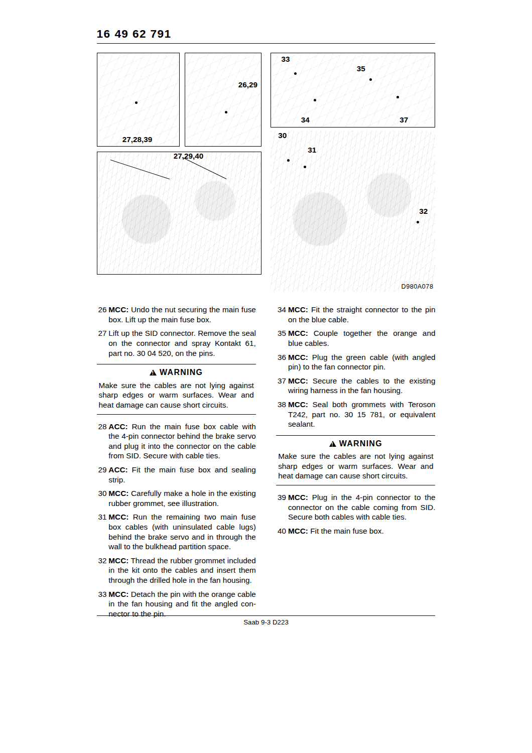1649 62 791
27,28,39
26,29
27,29,40
33 35 34 37
30 31 32 D980A078
26 MCC: Undo the nut securing the main fuse box. Lift up the main fuse box.
27 Lift up the SID connector. Remove the seal on the connector and spray Kontakt 61, part no. 30 04 520, on the pins.
WARNING
Make sure the cables are not lying against sharp edges or warm surfaces. Wear and heat damage can cause short circuits.
28 ACC: Run the main fuse box cable with the 4-pin connector behind the brake servo and plug it into the connector on the cable from SID. Secure with cable ties.
29 ACC: Fit the main fuse box and sealing strip.
30 MCC: Carefully make a hole in the existing rubber grommet, see illustration.
31 MCC: Run the remaining two main fuse box cables (with uninsulated cable lugs) behind the brake servo and in through the wall to the bulkhead partition space.
32 MCC: Thread the rubber grommet included in the kit onto the cables and insert them through the drilled hole in the fan housing.
33 MCC: Detach the pin with the orange cable in the fan housing and fit the angled connector to the pin.
34 MCC: Fit the straight connector to the pin on the blue cable.
35 MCC: Couple together the orange and blue cables.
36 MCC: Plug the green cable (with angled pin) to the fan connector pin.
37 MCC: Secure the cables to the existing wiring harness in the fan housing.
38 MCC: Seal both grommets with Teroson T242, part no. 30 15 781, or equivalent sealant.
WARNING
Make sure the cables are not lying against sharp edges or warm surfaces. Wear and heat damage can cause short circuits.
39 MCC: Plug in the 4-pin connector to the connector on the cable coming from SID. Secure both cables with cable ties.
40 MCC: Fit the main fuse box.
Saab 9-3 D223